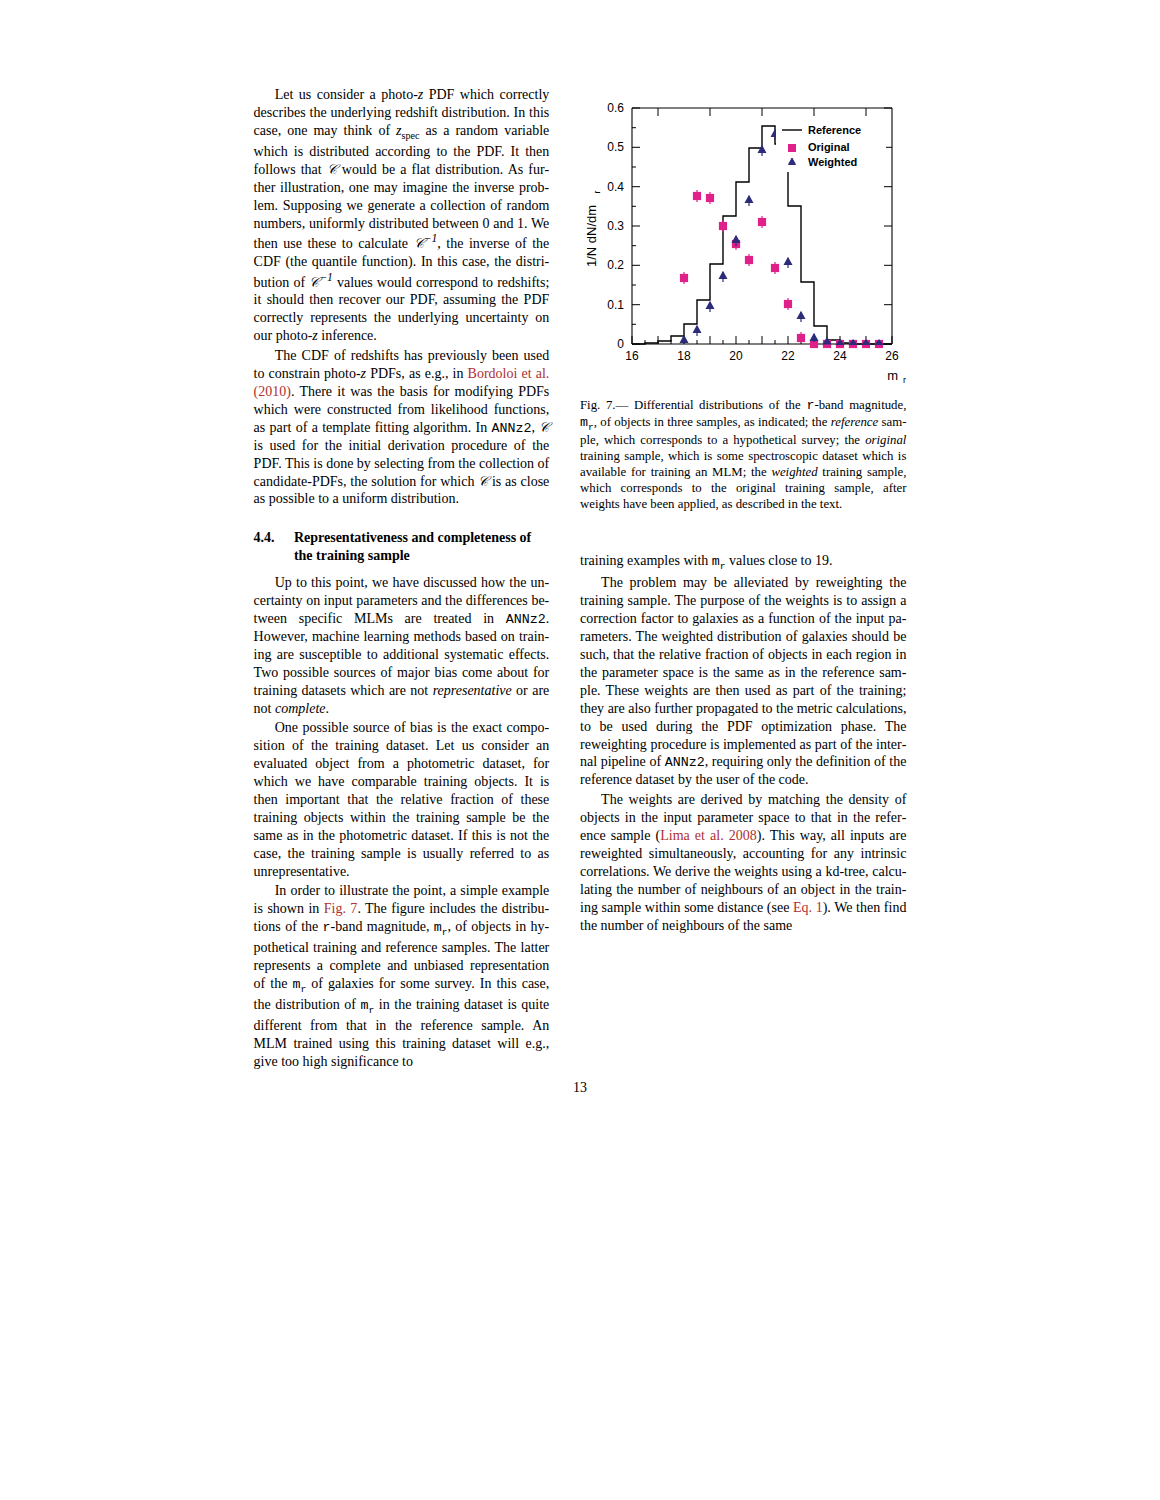Let us consider a photo-z PDF which correctly describes the underlying redshift distribution. In this case, one may think of zspec as a random variable which is distributed according to the PDF. It then follows that 𝒞 would be a flat distribution. As further illustration, one may imagine the inverse problem. Supposing we generate a collection of random numbers, uniformly distributed between 0 and 1. We then use these to calculate 𝒞−1, the inverse of the CDF (the quantile function). In this case, the distribution of 𝒞−1 values would correspond to redshifts; it should then recover our PDF, assuming the PDF correctly represents the underlying uncertainty on our photo-z inference.
The CDF of redshifts has previously been used to constrain photo-z PDFs, as e.g., in Bordoloi et al. (2010). There it was the basis for modifying PDFs which were constructed from likelihood functions, as part of a template fitting algorithm. In ANNz2, 𝒞 is used for the initial derivation procedure of the PDF. This is done by selecting from the collection of candidate-PDFs, the solution for which 𝒞 is as close as possible to a uniform distribution.
4.4. Representativeness and completeness of the training sample
Up to this point, we have discussed how the uncertainty on input parameters and the differences between specific MLMs are treated in ANNz2. However, machine learning methods based on training are susceptible to additional systematic effects. Two possible sources of major bias come about for training datasets which are not representative or are not complete.
One possible source of bias is the exact composition of the training dataset. Let us consider an evaluated object from a photometric dataset, for which we have comparable training objects. It is then important that the relative fraction of these training objects within the training sample be the same as in the photometric dataset. If this is not the case, the training sample is usually referred to as unrepresentative.
In order to illustrate the point, a simple example is shown in Fig. 7. The figure includes the distributions of the r-band magnitude, mr, of objects in hypothetical training and reference samples. The latter represents a complete and unbiased representation of the mr of galaxies for some survey. In this case, the distribution of mr in the training dataset is quite different from that in the reference sample. An MLM trained using this training dataset will e.g., give too high significance to
0 0.1 0.2 0.3 0.4 0.5 0.6 16 18 20 22 24 26 m r 1/N dN/dm r Reference Original Weighted
Fig. 7.— Differential distributions of the r-band magnitude, mr, of objects in three samples, as indicated; the reference sample, which corresponds to a hypothetical survey; the original training sample, which is some spectroscopic dataset which is available for training an MLM; the weighted training sample, which corresponds to the original training sample, after weights have been applied, as described in the text.
training examples with mr values close to 19.
The problem may be alleviated by reweighting the training sample. The purpose of the weights is to assign a correction factor to galaxies as a function of the input parameters. The weighted distribution of galaxies should be such, that the relative fraction of objects in each region in the parameter space is the same as in the reference sample. These weights are then used as part of the training; they are also further propagated to the metric calculations, to be used during the PDF optimization phase. The reweighting procedure is implemented as part of the internal pipeline of ANNz2, requiring only the definition of the reference dataset by the user of the code.
The weights are derived by matching the density of objects in the input parameter space to that in the reference sample (Lima et al. 2008). This way, all inputs are reweighted simultaneously, accounting for any intrinsic correlations. We derive the weights using a kd-tree, calculating the number of neighbours of an object in the training sample within some distance (see Eq. 1). We then find the number of neighbours of the same
13